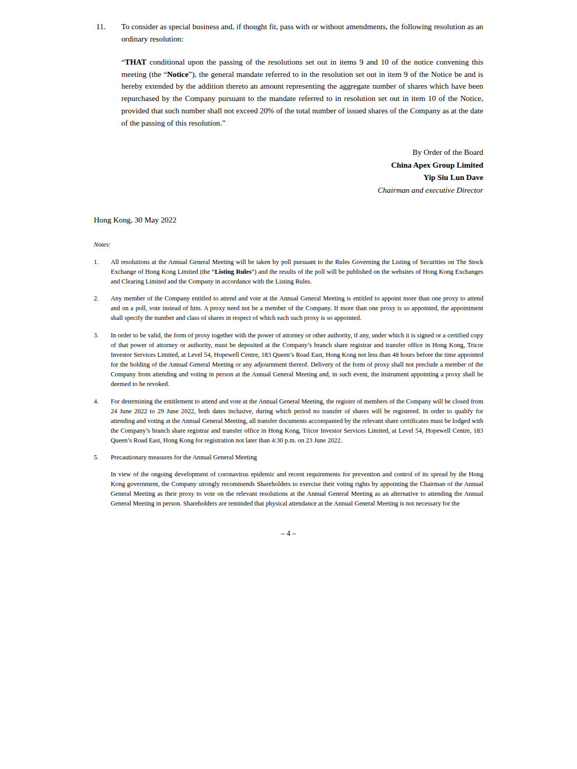11.
To consider as special business and, if thought fit, pass with or without amendments, the following resolution as an ordinary resolution:
“THAT conditional upon the passing of the resolutions set out in items 9 and 10 of the notice convening this meeting (the “Notice”), the general mandate referred to in the resolution set out in item 9 of the Notice be and is hereby extended by the addition thereto an amount representing the aggregate number of shares which have been repurchased by the Company pursuant to the mandate referred to in resolution set out in item 10 of the Notice, provided that such number shall not exceed 20% of the total number of issued shares of the Company as at the date of the passing of this resolution.”
By Order of the Board China Apex Group Limited Yip Siu Lun Dave Chairman and executive Director
Hong Kong, 30 May 2022
Notes:
1.
All resolutions at the Annual General Meeting will be taken by poll pursuant to the Rules Governing the Listing of Securities on The Stock Exchange of Hong Kong Limited (the “Listing Rules”) and the results of the poll will be published on the websites of Hong Kong Exchanges and Clearing Limited and the Company in accordance with the Listing Rules.
2.
Any member of the Company entitled to attend and vote at the Annual General Meeting is entitled to appoint more than one proxy to attend and on a poll, vote instead of him. A proxy need not be a member of the Company. If more than one proxy is so appointed, the appointment shall specify the number and class of shares in respect of which each such proxy is so appointed.
3.
In order to be valid, the form of proxy together with the power of attorney or other authority, if any, under which it is signed or a certified copy of that power of attorney or authority, must be deposited at the Company’s branch share registrar and transfer office in Hong Kong, Tricor Investor Services Limited, at Level 54, Hopewell Centre, 183 Queen’s Road East, Hong Kong not less than 48 hours before the time appointed for the holding of the Annual General Meeting or any adjournment thereof. Delivery of the form of proxy shall not preclude a member of the Company from attending and voting in person at the Annual General Meeting and, in such event, the instrument appointing a proxy shall be deemed to be revoked.
4.
For determining the entitlement to attend and vote at the Annual General Meeting, the register of members of the Company will be closed from 24 June 2022 to 29 June 2022, both dates inclusive, during which period no transfer of shares will be registered. In order to qualify for attending and voting at the Annual General Meeting, all transfer documents accompanied by the relevant share certificates must be lodged with the Company’s branch share registrar and transfer office in Hong Kong, Tricor Investor Services Limited, at Level 54, Hopewell Centre, 183 Queen’s Road East, Hong Kong for registration not later than 4:30 p.m. on 23 June 2022.
5.
Precautionary measures for the Annual General Meeting
In view of the ongoing development of coronavirus epidemic and recent requirements for prevention and control of its spread by the Hong Kong government, the Company strongly recommends Shareholders to exercise their voting rights by appointing the Chairman of the Annual General Meeting as their proxy to vote on the relevant resolutions at the Annual General Meeting as an alternative to attending the Annual General Meeting in person. Shareholders are reminded that physical attendance at the Annual General Meeting is not necessary for the
– 4 –